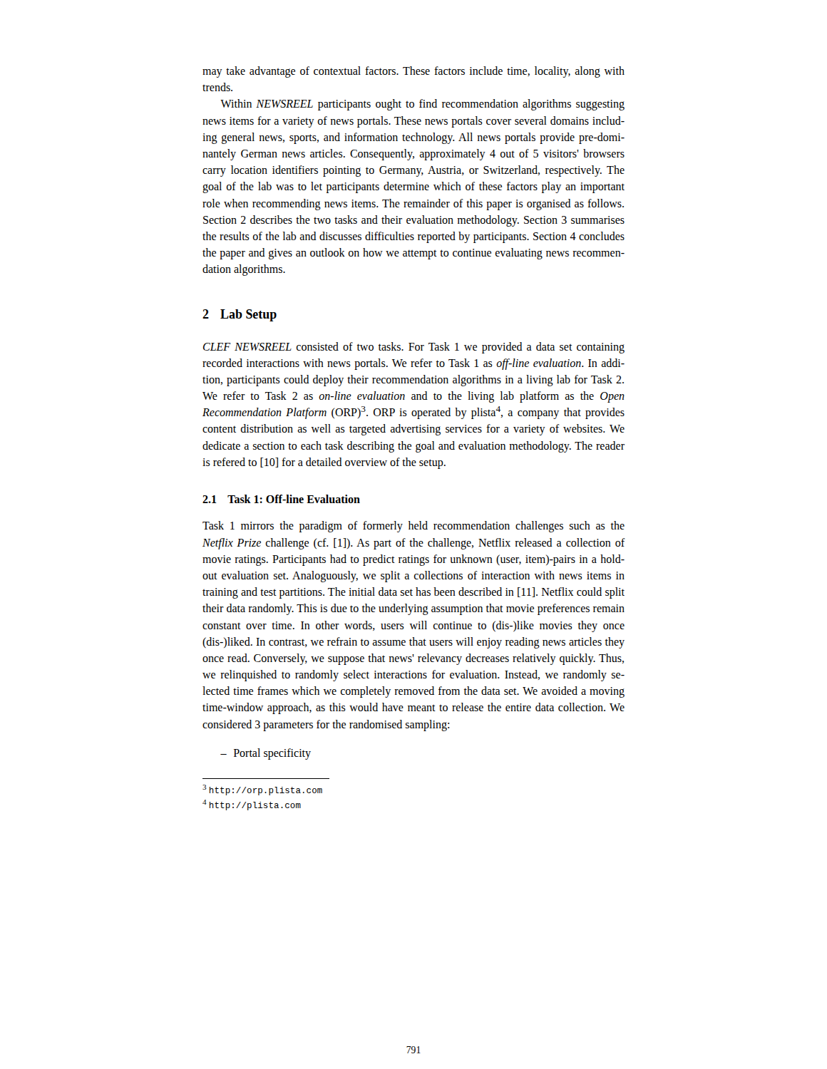may take advantage of contextual factors. These factors include time, locality, along with trends.
Within NEWSREEL participants ought to find recommendation algorithms suggesting news items for a variety of news portals. These news portals cover several domains including general news, sports, and information technology. All news portals provide pre-dominantely German news articles. Consequently, approximately 4 out of 5 visitors' browsers carry location identifiers pointing to Germany, Austria, or Switzerland, respectively. The goal of the lab was to let participants determine which of these factors play an important role when recommending news items. The remainder of this paper is organised as follows. Section 2 describes the two tasks and their evaluation methodology. Section 3 summarises the results of the lab and discusses difficulties reported by participants. Section 4 concludes the paper and gives an outlook on how we attempt to continue evaluating news recommendation algorithms.
2 Lab Setup
CLEF NEWSREEL consisted of two tasks. For Task 1 we provided a data set containing recorded interactions with news portals. We refer to Task 1 as off-line evaluation. In addition, participants could deploy their recommendation algorithms in a living lab for Task 2. We refer to Task 2 as on-line evaluation and to the living lab platform as the Open Recommendation Platform (ORP)3. ORP is operated by plista4, a company that provides content distribution as well as targeted advertising services for a variety of websites. We dedicate a section to each task describing the goal and evaluation methodology. The reader is refered to [10] for a detailed overview of the setup.
2.1 Task 1: Off-line Evaluation
Task 1 mirrors the paradigm of formerly held recommendation challenges such as the Netflix Prize challenge (cf. [1]). As part of the challenge, Netflix released a collection of movie ratings. Participants had to predict ratings for unknown (user, item)-pairs in a hold-out evaluation set. Analoguously, we split a collections of interaction with news items in training and test partitions. The initial data set has been described in [11]. Netflix could split their data randomly. This is due to the underlying assumption that movie preferences remain constant over time. In other words, users will continue to (dis-)like movies they once (dis-)liked. In contrast, we refrain to assume that users will enjoy reading news articles they once read. Conversely, we suppose that news' relevancy decreases relatively quickly. Thus, we relinquished to randomly select interactions for evaluation. Instead, we randomly selected time frames which we completely removed from the data set. We avoided a moving time-window approach, as this would have meant to release the entire data collection. We considered 3 parameters for the randomised sampling:
Portal specificity
3 http://orp.plista.com
4 http://plista.com
791